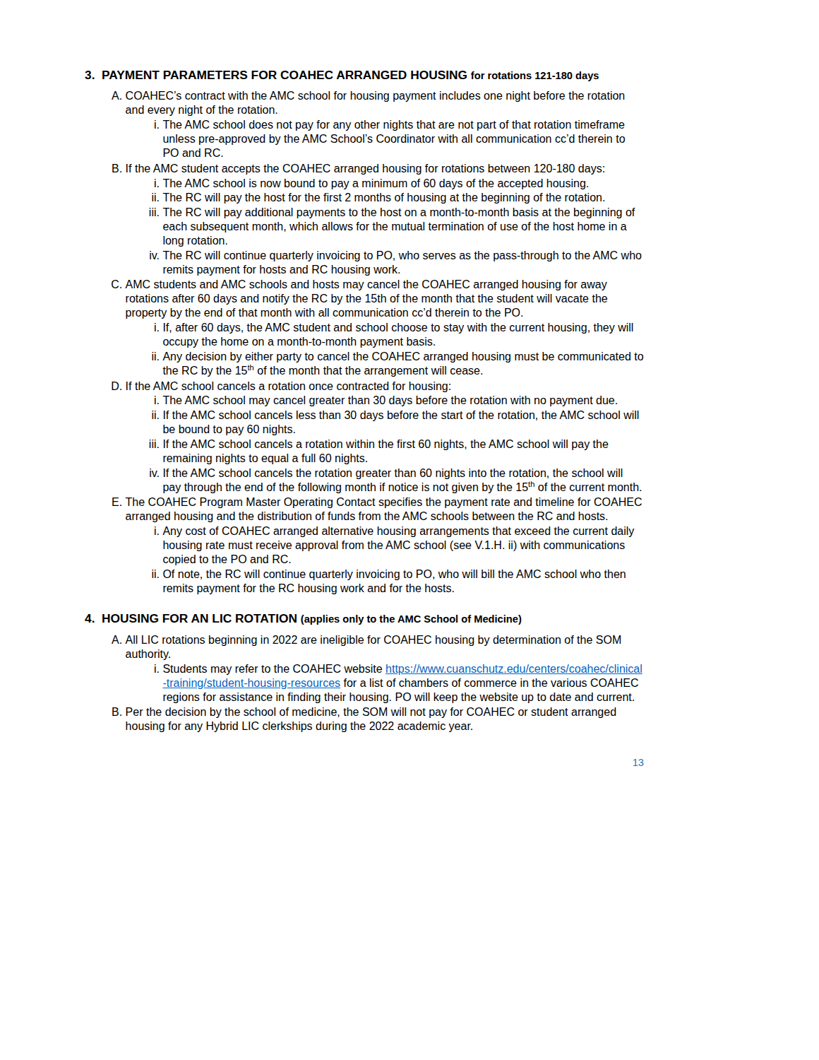3. PAYMENT PARAMETERS FOR COAHEC ARRANGED HOUSING for rotations 121-180 days
COAHEC’s contract with the AMC school for housing payment includes one night before the rotation and every night of the rotation.
The AMC school does not pay for any other nights that are not part of that rotation timeframe unless pre-approved by the AMC School’s Coordinator with all communication cc’d therein to PO and RC.
If the AMC student accepts the COAHEC arranged housing for rotations between 120-180 days:
The AMC school is now bound to pay a minimum of 60 days of the accepted housing.
The RC will pay the host for the first 2 months of housing at the beginning of the rotation.
The RC will pay additional payments to the host on a month-to-month basis at the beginning of each subsequent month, which allows for the mutual termination of use of the host home in a long rotation.
The RC will continue quarterly invoicing to PO, who serves as the pass-through to the AMC who remits payment for hosts and RC housing work.
AMC students and AMC schools and hosts may cancel the COAHEC arranged housing for away rotations after 60 days and notify the RC by the 15th of the month that the student will vacate the property by the end of that month with all communication cc’d therein to the PO.
If, after 60 days, the AMC student and school choose to stay with the current housing, they will occupy the home on a month-to-month payment basis.
Any decision by either party to cancel the COAHEC arranged housing must be communicated to the RC by the 15th of the month that the arrangement will cease.
If the AMC school cancels a rotation once contracted for housing:
The AMC school may cancel greater than 30 days before the rotation with no payment due.
If the AMC school cancels less than 30 days before the start of the rotation, the AMC school will be bound to pay 60 nights.
If the AMC school cancels a rotation within the first 60 nights, the AMC school will pay the remaining nights to equal a full 60 nights.
If the AMC school cancels the rotation greater than 60 nights into the rotation, the school will pay through the end of the following month if notice is not given by the 15th of the current month.
The COAHEC Program Master Operating Contact specifies the payment rate and timeline for COAHEC arranged housing and the distribution of funds from the AMC schools between the RC and hosts.
Any cost of COAHEC arranged alternative housing arrangements that exceed the current daily housing rate must receive approval from the AMC school (see V.1.H. ii) with communications copied to the PO and RC.
Of note, the RC will continue quarterly invoicing to PO, who will bill the AMC school who then remits payment for the RC housing work and for the hosts.
4. HOUSING FOR AN LIC ROTATION (applies only to the AMC School of Medicine)
All LIC rotations beginning in 2022 are ineligible for COAHEC housing by determination of the SOM authority.
Students may refer to the COAHEC website https://www.cuanschutz.edu/centers/coahec/clinical-training/student-housing-resources for a list of chambers of commerce in the various COAHEC regions for assistance in finding their housing. PO will keep the website up to date and current.
Per the decision by the school of medicine, the SOM will not pay for COAHEC or student arranged housing for any Hybrid LIC clerkships during the 2022 academic year.
13